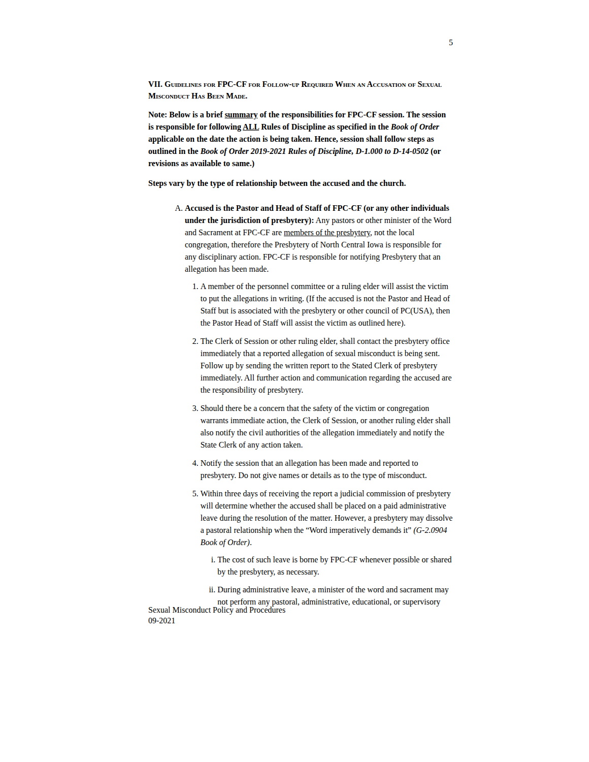5
VII. Guidelines for FPC-CF for Follow-up Required When an Accusation of Sexual Misconduct Has Been Made.
Note: Below is a brief summary of the responsibilities for FPC-CF session. The session is responsible for following ALL Rules of Discipline as specified in the Book of Order applicable on the date the action is being taken. Hence, session shall follow steps as outlined in the Book of Order 2019-2021 Rules of Discipline, D-1.000 to D-14-0502 (or revisions as available to same.)
Steps vary by the type of relationship between the accused and the church.
Accused is the Pastor and Head of Staff of FPC-CF (or any other individuals under the jurisdiction of presbytery): Any pastors or other minister of the Word and Sacrament at FPC-CF are members of the presbytery, not the local congregation, therefore the Presbytery of North Central Iowa is responsible for any disciplinary action. FPC-CF is responsible for notifying Presbytery that an allegation has been made.
A member of the personnel committee or a ruling elder will assist the victim to put the allegations in writing. (If the accused is not the Pastor and Head of Staff but is associated with the presbytery or other council of PC(USA), then the Pastor Head of Staff will assist the victim as outlined here).
The Clerk of Session or other ruling elder, shall contact the presbytery office immediately that a reported allegation of sexual misconduct is being sent. Follow up by sending the written report to the Stated Clerk of presbytery immediately. All further action and communication regarding the accused are the responsibility of presbytery.
Should there be a concern that the safety of the victim or congregation warrants immediate action, the Clerk of Session, or another ruling elder shall also notify the civil authorities of the allegation immediately and notify the State Clerk of any action taken.
Notify the session that an allegation has been made and reported to presbytery. Do not give names or details as to the type of misconduct.
Within three days of receiving the report a judicial commission of presbytery will determine whether the accused shall be placed on a paid administrative leave during the resolution of the matter. However, a presbytery may dissolve a pastoral relationship when the “Word imperatively demands it” (G-2.0904 Book of Order).
The cost of such leave is borne by FPC-CF whenever possible or shared by the presbytery, as necessary.
During administrative leave, a minister of the word and sacrament may not perform any pastoral, administrative, educational, or supervisory
Sexual Misconduct Policy and Procedures
09-2021